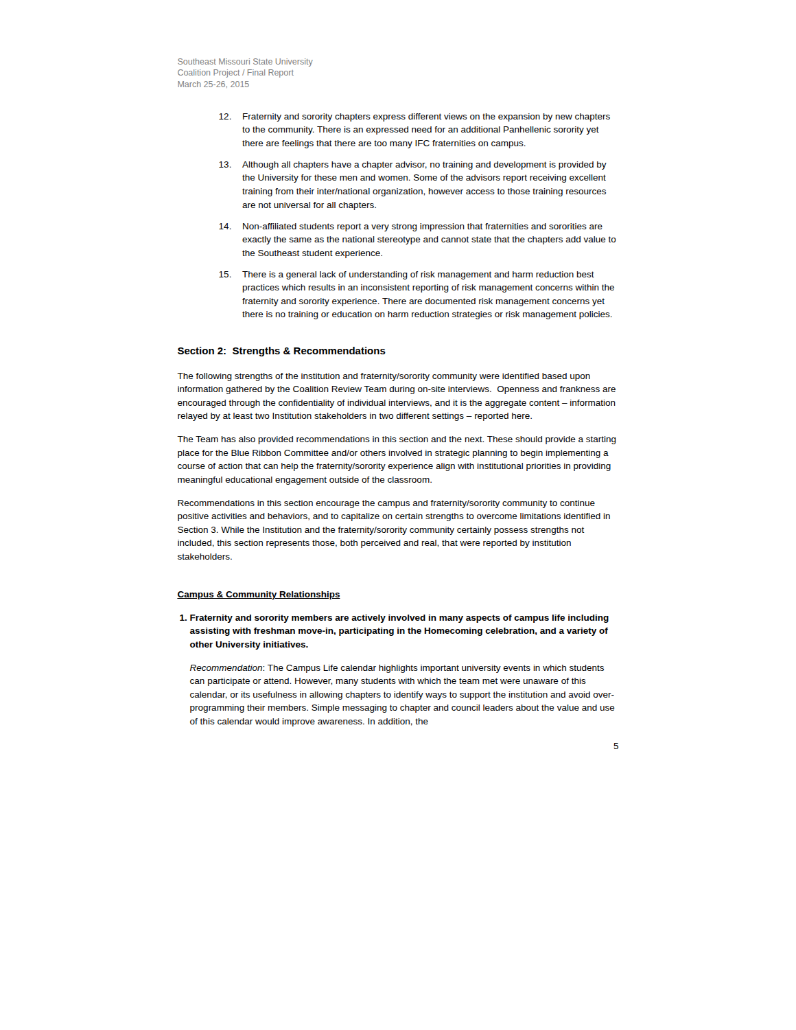Southeast Missouri State University
Coalition Project / Final Report
March 25-26, 2015
12. Fraternity and sorority chapters express different views on the expansion by new chapters to the community. There is an expressed need for an additional Panhellenic sorority yet there are feelings that there are too many IFC fraternities on campus.
13. Although all chapters have a chapter advisor, no training and development is provided by the University for these men and women. Some of the advisors report receiving excellent training from their inter/national organization, however access to those training resources are not universal for all chapters.
14. Non-affiliated students report a very strong impression that fraternities and sororities are exactly the same as the national stereotype and cannot state that the chapters add value to the Southeast student experience.
15. There is a general lack of understanding of risk management and harm reduction best practices which results in an inconsistent reporting of risk management concerns within the fraternity and sorority experience. There are documented risk management concerns yet there is no training or education on harm reduction strategies or risk management policies.
Section 2: Strengths & Recommendations
The following strengths of the institution and fraternity/sorority community were identified based upon information gathered by the Coalition Review Team during on-site interviews. Openness and frankness are encouraged through the confidentiality of individual interviews, and it is the aggregate content – information relayed by at least two Institution stakeholders in two different settings – reported here.
The Team has also provided recommendations in this section and the next. These should provide a starting place for the Blue Ribbon Committee and/or others involved in strategic planning to begin implementing a course of action that can help the fraternity/sorority experience align with institutional priorities in providing meaningful educational engagement outside of the classroom.
Recommendations in this section encourage the campus and fraternity/sorority community to continue positive activities and behaviors, and to capitalize on certain strengths to overcome limitations identified in Section 3. While the Institution and the fraternity/sorority community certainly possess strengths not included, this section represents those, both perceived and real, that were reported by institution stakeholders.
Campus & Community Relationships
Fraternity and sorority members are actively involved in many aspects of campus life including assisting with freshman move-in, participating in the Homecoming celebration, and a variety of other University initiatives.
Recommendation: The Campus Life calendar highlights important university events in which students can participate or attend. However, many students with which the team met were unaware of this calendar, or its usefulness in allowing chapters to identify ways to support the institution and avoid over-programming their members. Simple messaging to chapter and council leaders about the value and use of this calendar would improve awareness. In addition, the
5